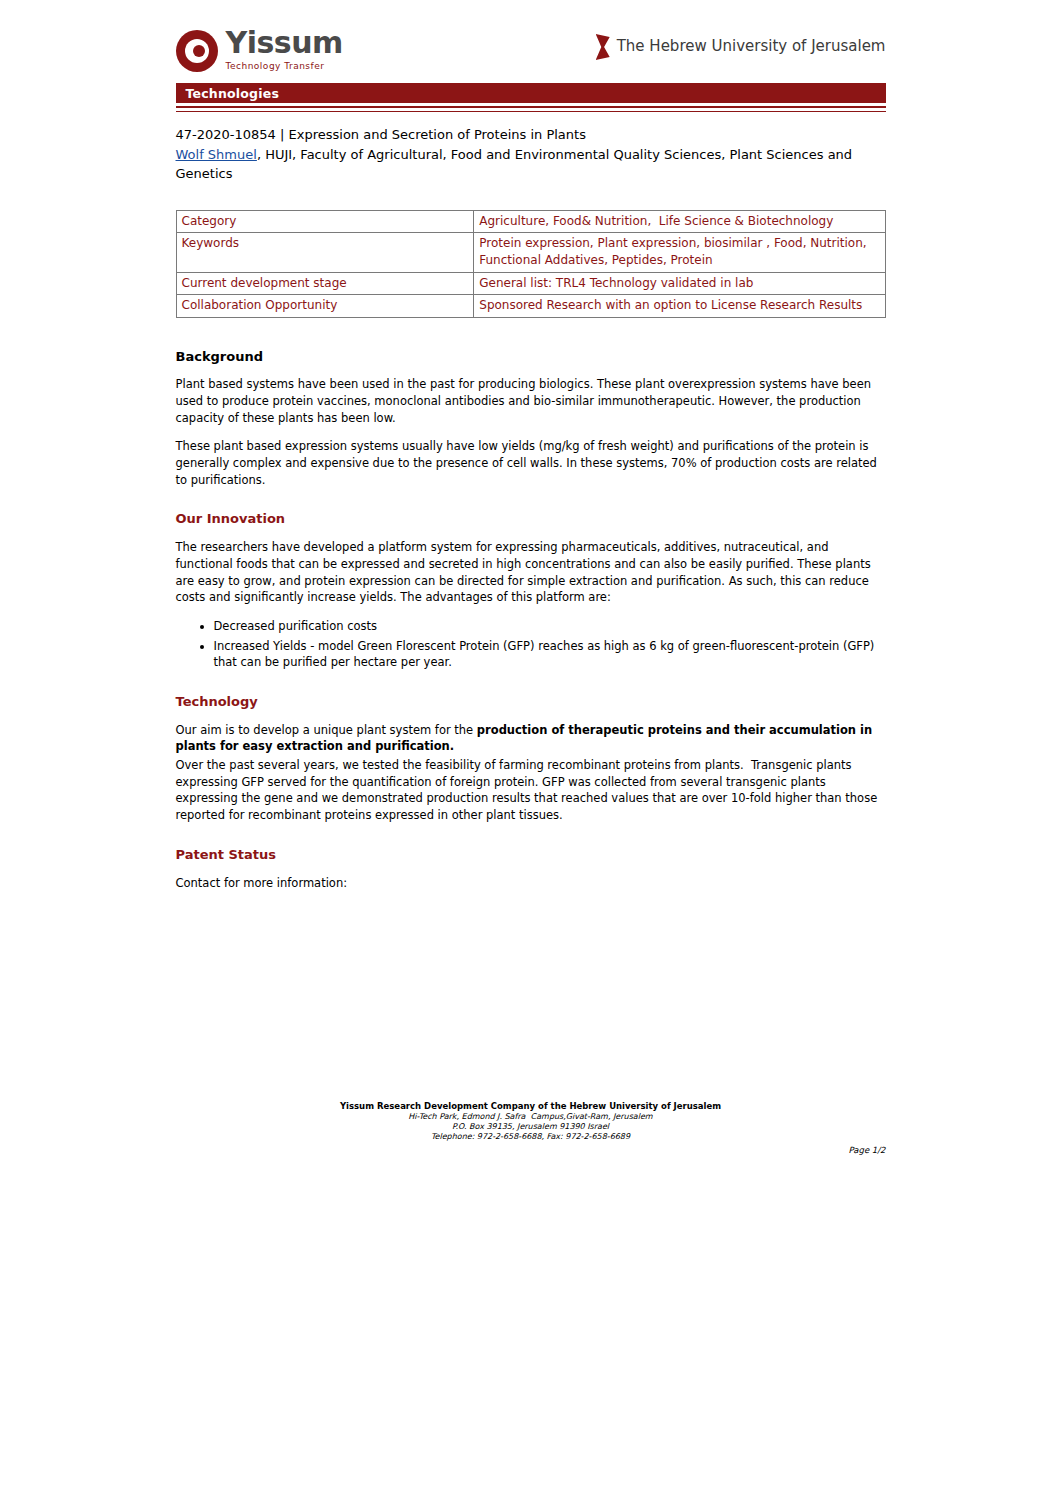Yissum
Technology Transfer
The Hebrew University of Jerusalem
Technologies
47-2020-10854 | Expression and Secretion of Proteins in Plants
Wolf Shmuel, HUJI, Faculty of Agricultural, Food and Environmental Quality Sciences, Plant Sciences and Genetics
| Category | Agriculture, Food& Nutrition, Life Science & Biotechnology |
| Keywords | Protein expression, Plant expression, biosimilar , Food, Nutrition, Functional Addatives, Peptides, Protein |
| Current development stage | General list: TRL4 Technology validated in lab |
| Collaboration Opportunity | Sponsored Research with an option to License Research Results |
Background
Plant based systems have been used in the past for producing biologics. These plant overexpression systems have been used to produce protein vaccines, monoclonal antibodies and bio-similar immunotherapeutic. However, the production capacity of these plants has been low.
These plant based expression systems usually have low yields (mg/kg of fresh weight) and purifications of the protein is generally complex and expensive due to the presence of cell walls. In these systems, 70% of production costs are related to purifications.
Our Innovation
The researchers have developed a platform system for expressing pharmaceuticals, additives, nutraceutical, and functional foods that can be expressed and secreted in high concentrations and can also be easily purified. These plants are easy to grow, and protein expression can be directed for simple extraction and purification. As such, this can reduce costs and significantly increase yields. The advantages of this platform are:
Decreased purification costs
Increased Yields - model Green Florescent Protein (GFP) reaches as high as 6 kg of green-fluorescent-protein (GFP) that can be purified per hectare per year.
Technology
Our aim is to develop a unique plant system for the production of therapeutic proteins and their accumulation in plants for easy extraction and purification.
Over the past several years, we tested the feasibility of farming recombinant proteins from plants. Transgenic plants expressing GFP served for the quantification of foreign protein. GFP was collected from several transgenic plants expressing the gene and we demonstrated production results that reached values that are over 10-fold higher than those reported for recombinant proteins expressed in other plant tissues.
Patent Status
Contact for more information:
Yissum Research Development Company of the Hebrew University of Jerusalem
Hi-Tech Park, Edmond J. Safra Campus,Givat-Ram, Jerusalem
P.O. Box 39135, Jerusalem 91390 Israel
Telephone: 972-2-658-6688, Fax: 972-2-658-6689
Page 1/2